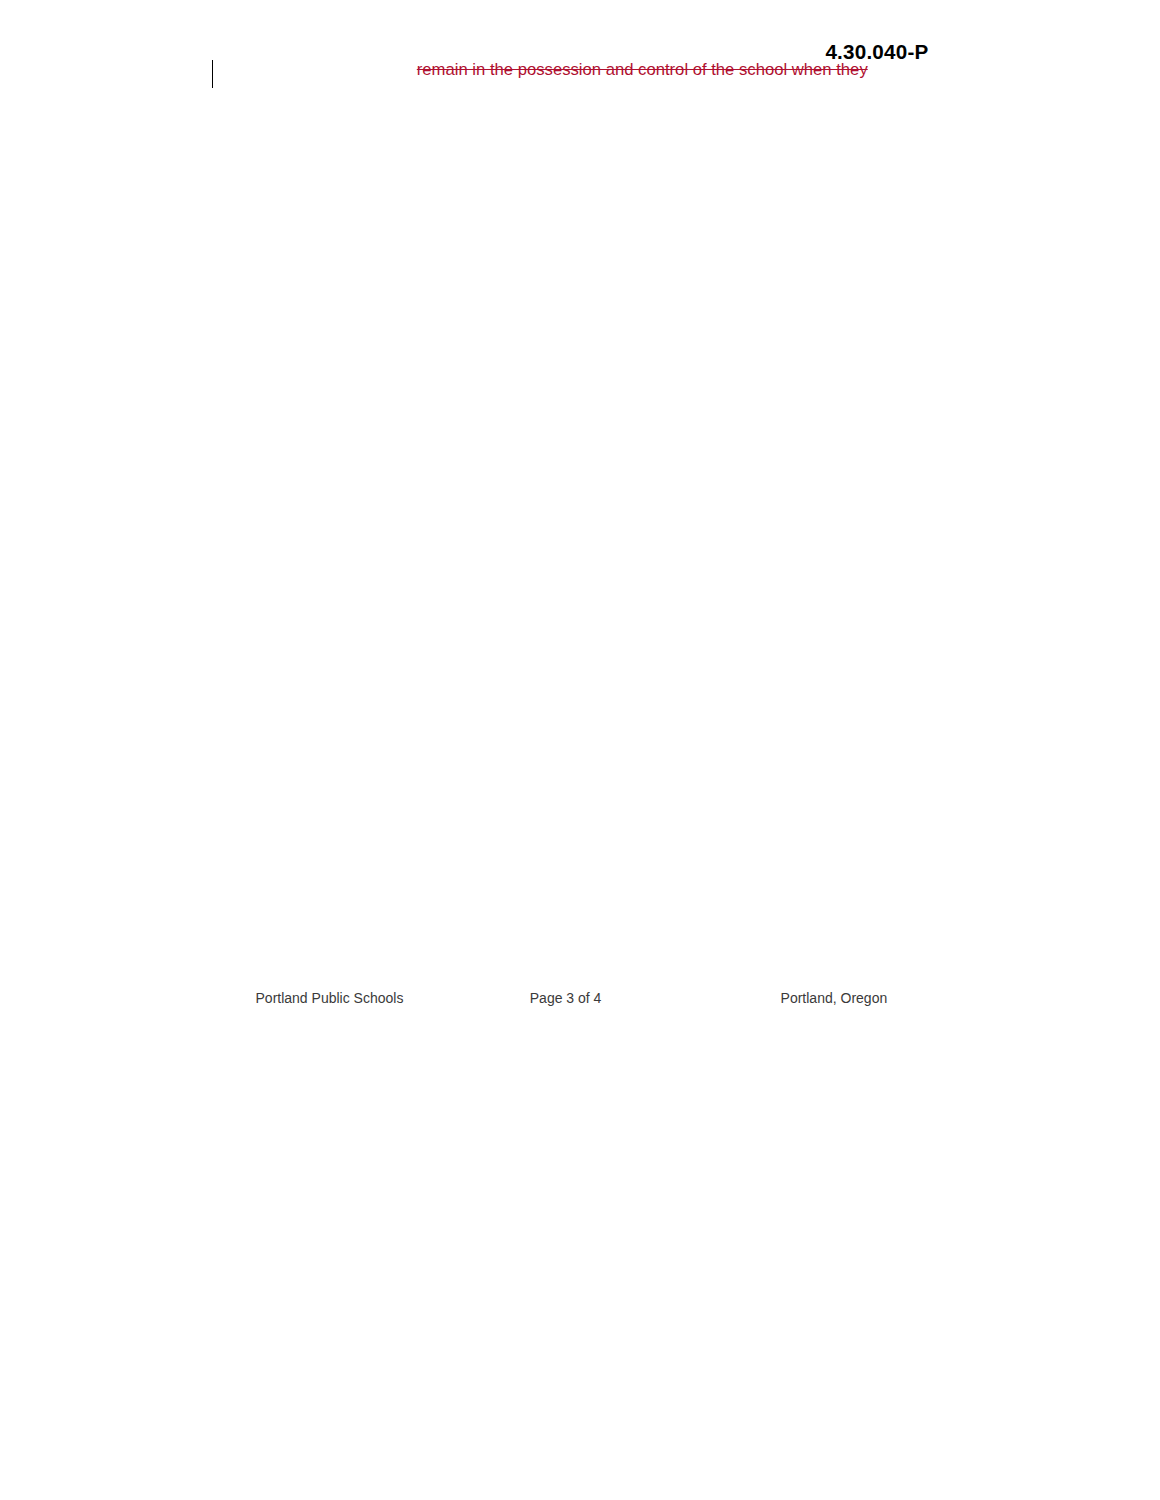4.30.040-P
remain in the possession and control of the school when they
Portland Public Schools Page 3 of 4 Portland, Oregon